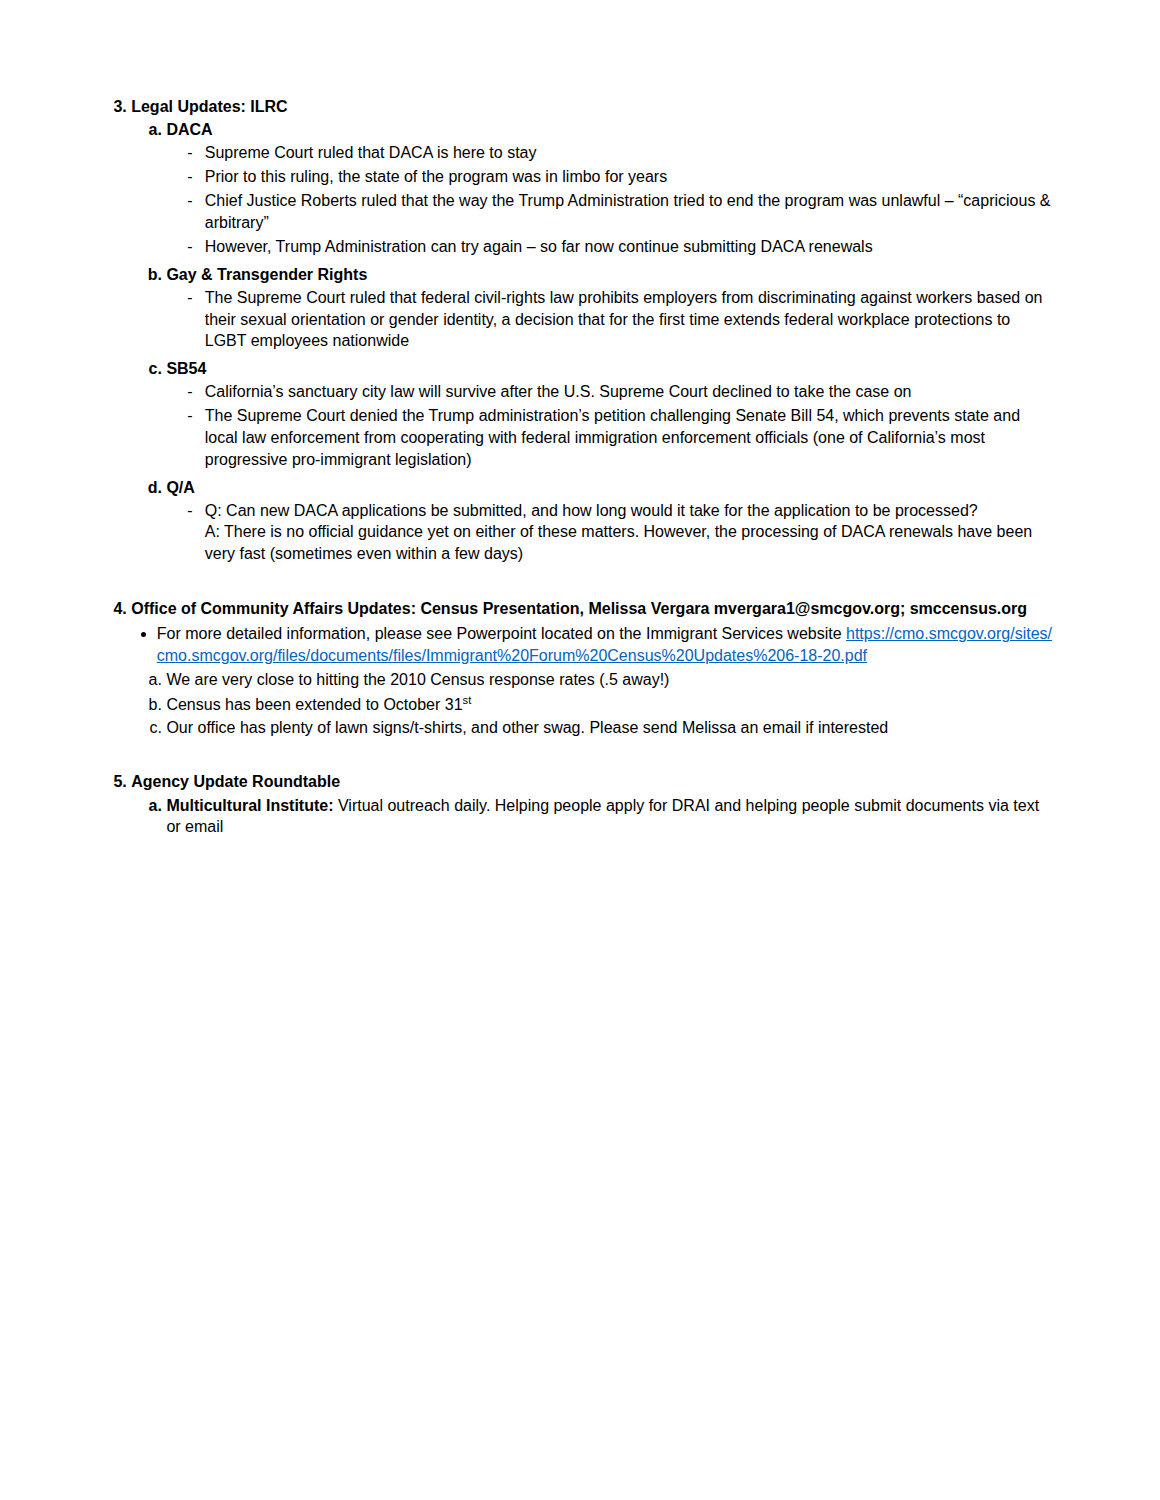Legal Updates: ILRC
DACA
Supreme Court ruled that DACA is here to stay
Prior to this ruling, the state of the program was in limbo for years
Chief Justice Roberts ruled that the way the Trump Administration tried to end the program was unlawful – “capricious & arbitrary”
However, Trump Administration can try again – so far now continue submitting DACA renewals
Gay & Transgender Rights
The Supreme Court ruled that federal civil-rights law prohibits employers from discriminating against workers based on their sexual orientation or gender identity, a decision that for the first time extends federal workplace protections to LGBT employees nationwide
SB54
California’s sanctuary city law will survive after the U.S. Supreme Court declined to take the case on
The Supreme Court denied the Trump administration’s petition challenging Senate Bill 54, which prevents state and local law enforcement from cooperating with federal immigration enforcement officials (one of California’s most progressive pro-immigrant legislation)
Q/A
Q: Can new DACA applications be submitted, and how long would it take for the application to be processed?
A: There is no official guidance yet on either of these matters. However, the processing of DACA renewals have been very fast (sometimes even within a few days)
Office of Community Affairs Updates: Census Presentation, Melissa Vergara mvergara1@smcgov.org; smccensus.org
For more detailed information, please see Powerpoint located on the Immigrant Services website https://cmo.smcgov.org/sites/cmo.smcgov.org/files/documents/files/Immigrant%20Forum%20Census%20Updates%206-18-20.pdf
We are very close to hitting the 2010 Census response rates (.5 away!)
Census has been extended to October 31st
Our office has plenty of lawn signs/t-shirts, and other swag. Please send Melissa an email if interested
Agency Update Roundtable
Multicultural Institute: Virtual outreach daily. Helping people apply for DRAI and helping people submit documents via text or email